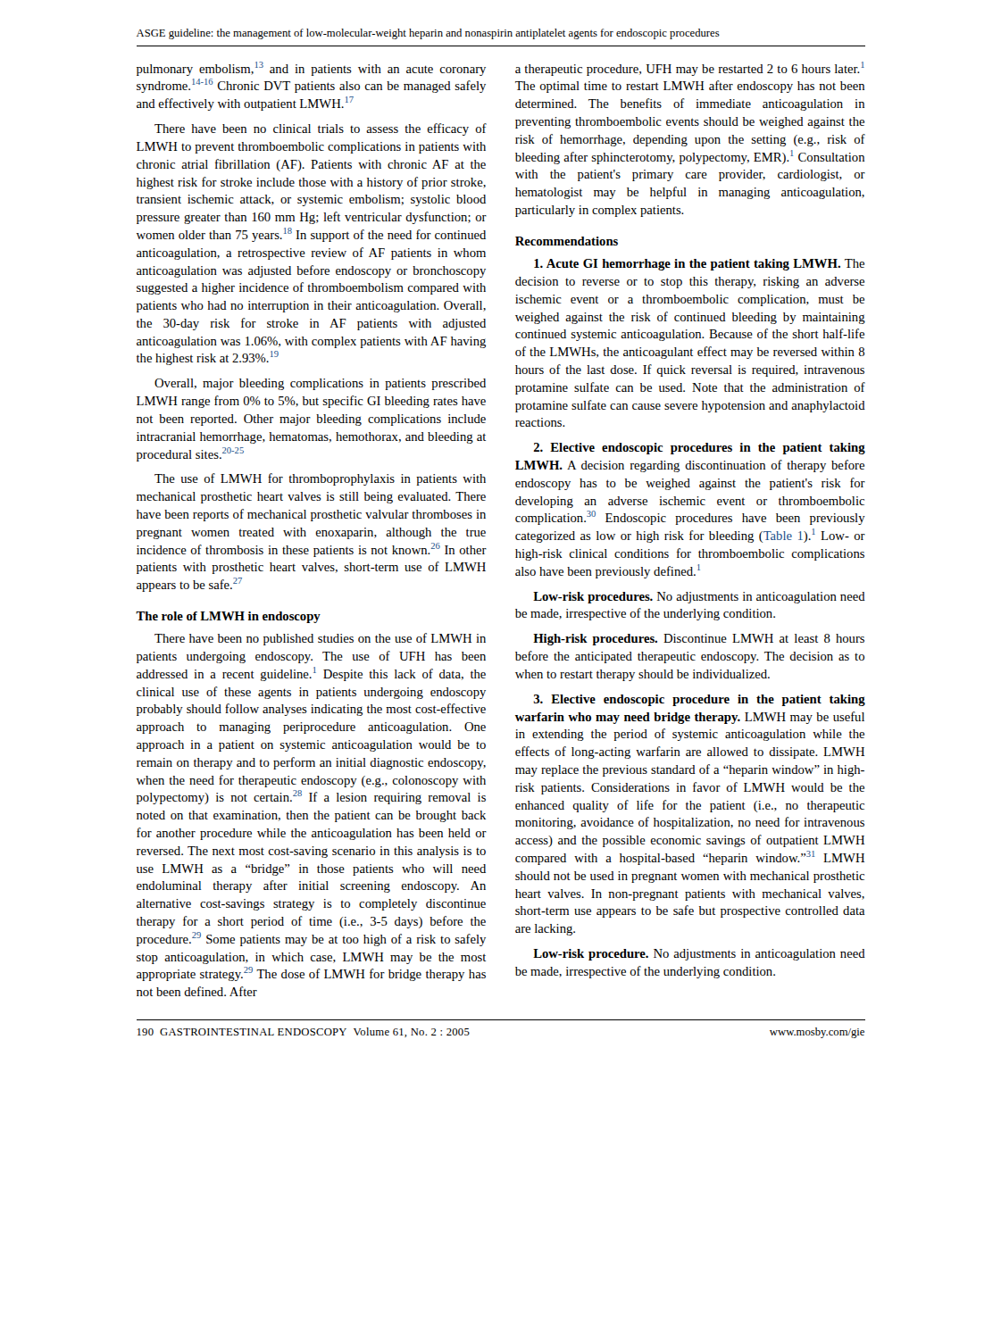ASGE guideline: the management of low-molecular-weight heparin and nonaspirin antiplatelet agents for endoscopic procedures
pulmonary embolism,13 and in patients with an acute coronary syndrome.14-16 Chronic DVT patients also can be managed safely and effectively with outpatient LMWH.17
There have been no clinical trials to assess the efficacy of LMWH to prevent thromboembolic complications in patients with chronic atrial fibrillation (AF). Patients with chronic AF at the highest risk for stroke include those with a history of prior stroke, transient ischemic attack, or systemic embolism; systolic blood pressure greater than 160 mm Hg; left ventricular dysfunction; or women older than 75 years.18 In support of the need for continued anticoagulation, a retrospective review of AF patients in whom anticoagulation was adjusted before endoscopy or bronchoscopy suggested a higher incidence of thromboembolism compared with patients who had no interruption in their anticoagulation. Overall, the 30-day risk for stroke in AF patients with adjusted anticoagulation was 1.06%, with complex patients with AF having the highest risk at 2.93%.19
Overall, major bleeding complications in patients prescribed LMWH range from 0% to 5%, but specific GI bleeding rates have not been reported. Other major bleeding complications include intracranial hemorrhage, hematomas, hemothorax, and bleeding at procedural sites.20-25
The use of LMWH for thromboprophylaxis in patients with mechanical prosthetic heart valves is still being evaluated. There have been reports of mechanical prosthetic valvular thromboses in pregnant women treated with enoxaparin, although the true incidence of thrombosis in these patients is not known.26 In other patients with prosthetic heart valves, short-term use of LMWH appears to be safe.27
The role of LMWH in endoscopy
There have been no published studies on the use of LMWH in patients undergoing endoscopy. The use of UFH has been addressed in a recent guideline.1 Despite this lack of data, the clinical use of these agents in patients undergoing endoscopy probably should follow analyses indicating the most cost-effective approach to managing periprocedure anticoagulation. One approach in a patient on systemic anticoagulation would be to remain on therapy and to perform an initial diagnostic endoscopy, when the need for therapeutic endoscopy (e.g., colonoscopy with polypectomy) is not certain.28 If a lesion requiring removal is noted on that examination, then the patient can be brought back for another procedure while the anticoagulation has been held or reversed. The next most cost-saving scenario in this analysis is to use LMWH as a “bridge” in those patients who will need endoluminal therapy after initial screening endoscopy. An alternative cost-savings strategy is to completely discontinue therapy for a short period of time (i.e., 3-5 days) before the procedure.29 Some patients may be at too high of a risk to safely stop anticoagulation, in which case, LMWH may be the most appropriate strategy.29 The dose of LMWH for bridge therapy has not been defined. After
a therapeutic procedure, UFH may be restarted 2 to 6 hours later.1 The optimal time to restart LMWH after endoscopy has not been determined. The benefits of immediate anticoagulation in preventing thromboembolic events should be weighed against the risk of hemorrhage, depending upon the setting (e.g., risk of bleeding after sphincterotomy, polypectomy, EMR).1 Consultation with the patient's primary care provider, cardiologist, or hematologist may be helpful in managing anticoagulation, particularly in complex patients.
Recommendations
1. Acute GI hemorrhage in the patient taking LMWH. The decision to reverse or to stop this therapy, risking an adverse ischemic event or a thromboembolic complication, must be weighed against the risk of continued bleeding by maintaining continued systemic anticoagulation. Because of the short half-life of the LMWHs, the anticoagulant effect may be reversed within 8 hours of the last dose. If quick reversal is required, intravenous protamine sulfate can be used. Note that the administration of protamine sulfate can cause severe hypotension and anaphylactoid reactions.
2. Elective endoscopic procedures in the patient taking LMWH. A decision regarding discontinuation of therapy before endoscopy has to be weighed against the patient's risk for developing an adverse ischemic event or thromboembolic complication.30 Endoscopic procedures have been previously categorized as low or high risk for bleeding (Table 1).1 Low- or high-risk clinical conditions for thromboembolic complications also have been previously defined.1
Low-risk procedures. No adjustments in anticoagulation need be made, irrespective of the underlying condition.
High-risk procedures. Discontinue LMWH at least 8 hours before the anticipated therapeutic endoscopy. The decision as to when to restart therapy should be individualized.
3. Elective endoscopic procedure in the patient taking warfarin who may need bridge therapy. LMWH may be useful in extending the period of systemic anticoagulation while the effects of long-acting warfarin are allowed to dissipate. LMWH may replace the previous standard of a “heparin window” in high-risk patients. Considerations in favor of LMWH would be the enhanced quality of life for the patient (i.e., no therapeutic monitoring, avoidance of hospitalization, no need for intravenous access) and the possible economic savings of outpatient LMWH compared with a hospital-based “heparin window.”31 LMWH should not be used in pregnant women with mechanical prosthetic heart valves. In non-pregnant patients with mechanical valves, short-term use appears to be safe but prospective controlled data are lacking.
Low-risk procedure. No adjustments in anticoagulation need be made, irrespective of the underlying condition.
190 GASTROINTESTINAL ENDOSCOPY Volume 61, No. 2 : 2005 www.mosby.com/gie